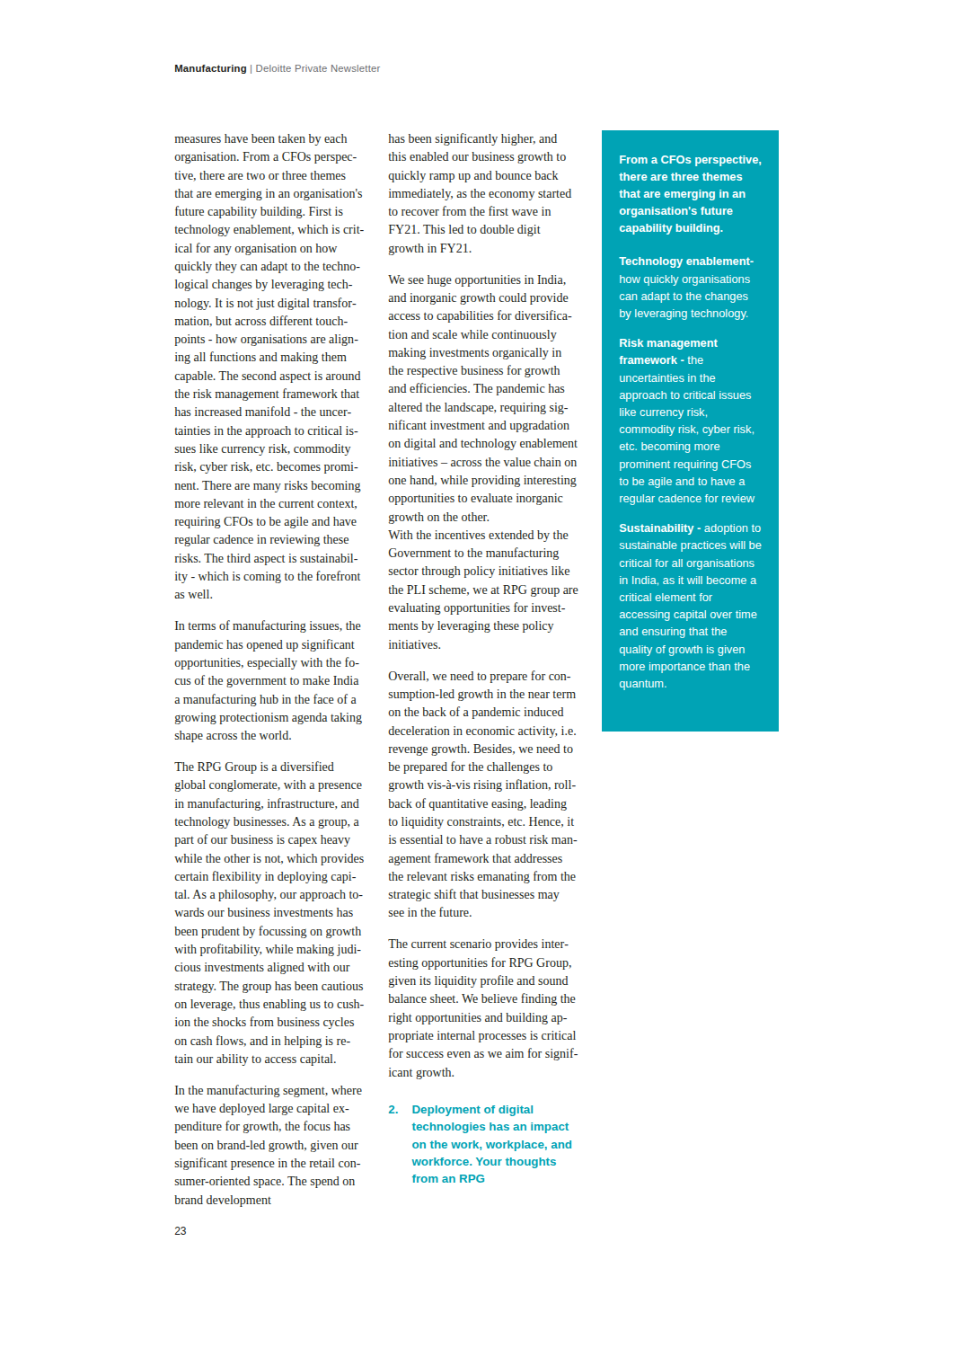Manufacturing | Deloitte Private Newsletter
measures have been taken by each organisation. From a CFOs perspective, there are two or three themes that are emerging in an organisation's future capability building. First is technology enablement, which is critical for any organisation on how quickly they can adapt to the technological changes by leveraging technology. It is not just digital transformation, but across different touchpoints - how organisations are aligning all functions and making them capable. The second aspect is around the risk management framework that has increased manifold - the uncertainties in the approach to critical issues like currency risk, commodity risk, cyber risk, etc. becomes prominent. There are many risks becoming more relevant in the current context, requiring CFOs to be agile and have regular cadence in reviewing these risks. The third aspect is sustainability - which is coming to the forefront as well.
In terms of manufacturing issues, the pandemic has opened up significant opportunities, especially with the focus of the government to make India a manufacturing hub in the face of a growing protectionism agenda taking shape across the world.
The RPG Group is a diversified global conglomerate, with a presence in manufacturing, infrastructure, and technology businesses. As a group, a part of our business is capex heavy while the other is not, which provides certain flexibility in deploying capital. As a philosophy, our approach towards our business investments has been prudent by focussing on growth with profitability, while making judicious investments aligned with our strategy. The group has been cautious on leverage, thus enabling us to cushion the shocks from business cycles on cash flows, and in helping is retain our ability to access capital.
In the manufacturing segment, where we have deployed large capital expenditure for growth, the focus has been on brand-led growth, given our significant presence in the retail consumer-oriented space. The spend on brand development
has been significantly higher, and this enabled our business growth to quickly ramp up and bounce back immediately, as the economy started to recover from the first wave in FY21. This led to double digit growth in FY21.
We see huge opportunities in India, and inorganic growth could provide access to capabilities for diversification and scale while continuously making investments organically in the respective business for growth and efficiencies. The pandemic has altered the landscape, requiring significant investment and upgradation on digital and technology enablement initiatives – across the value chain on one hand, while providing interesting opportunities to evaluate inorganic growth on the other.
With the incentives extended by the Government to the manufacturing sector through policy initiatives like the PLI scheme, we at RPG group are evaluating opportunities for investments by leveraging these policy initiatives.
Overall, we need to prepare for consumption-led growth in the near term on the back of a pandemic induced deceleration in economic activity, i.e. revenge growth. Besides, we need to be prepared for the challenges to growth vis-à-vis rising inflation, roll-back of quantitative easing, leading to liquidity constraints, etc. Hence, it is essential to have a robust risk management framework that addresses the relevant risks emanating from the strategic shift that businesses may see in the future.
The current scenario provides interesting opportunities for RPG Group, given its liquidity profile and sound balance sheet. We believe finding the right opportunities and building appropriate internal processes is critical for success even as we aim for significant growth.
2.
Deployment of digital technologies has an impact on the work, workplace, and workforce. Your thoughts from an RPG
From a CFOs perspective, there are three themes that are emerging in an organisation's future capability building.
Technology enablement- how quickly organisations can adapt to the changes by leveraging technology.
Risk management framework - the uncertainties in the approach to critical issues like currency risk, commodity risk, cyber risk, etc. becoming more prominent requiring CFOs to be agile and to have a regular cadence for review
Sustainability - adoption to sustainable practices will be critical for all organisations in India, as it will become a critical element for accessing capital over time and ensuring that the quality of growth is given more importance than the quantum.
23